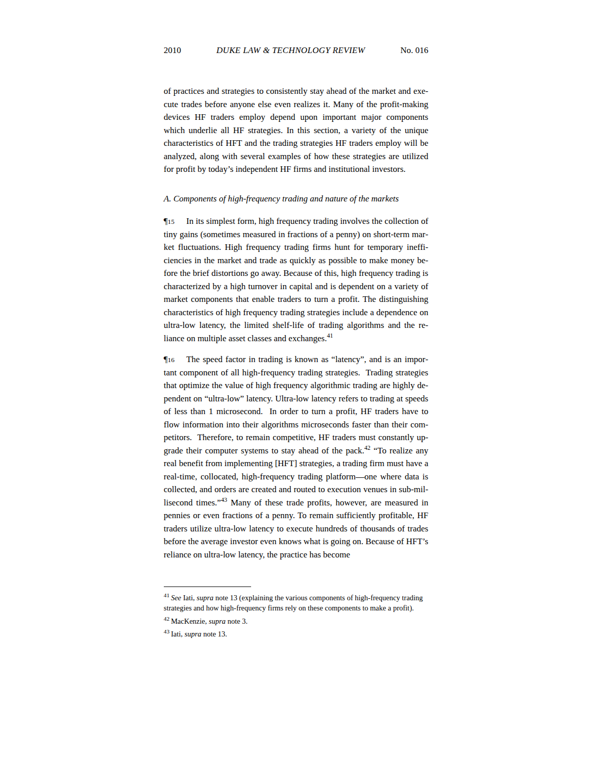2010 DUKE LAW & TECHNOLOGY REVIEW No. 016
of practices and strategies to consistently stay ahead of the market and execute trades before anyone else even realizes it. Many of the profit-making devices HF traders employ depend upon important major components which underlie all HF strategies. In this section, a variety of the unique characteristics of HFT and the trading strategies HF traders employ will be analyzed, along with several examples of how these strategies are utilized for profit by today’s independent HF firms and institutional investors.
A. Components of high-frequency trading and nature of the markets
¶15 In its simplest form, high frequency trading involves the collection of tiny gains (sometimes measured in fractions of a penny) on short-term market fluctuations. High frequency trading firms hunt for temporary inefficiencies in the market and trade as quickly as possible to make money before the brief distortions go away. Because of this, high frequency trading is characterized by a high turnover in capital and is dependent on a variety of market components that enable traders to turn a profit. The distinguishing characteristics of high frequency trading strategies include a dependence on ultra-low latency, the limited shelf-life of trading algorithms and the reliance on multiple asset classes and exchanges.41
¶16 The speed factor in trading is known as “latency”, and is an important component of all high-frequency trading strategies. Trading strategies that optimize the value of high frequency algorithmic trading are highly dependent on “ultra-low” latency. Ultra-low latency refers to trading at speeds of less than 1 microsecond. In order to turn a profit, HF traders have to flow information into their algorithms microseconds faster than their competitors. Therefore, to remain competitive, HF traders must constantly upgrade their computer systems to stay ahead of the pack.42 “To realize any real benefit from implementing [HFT] strategies, a trading firm must have a real-time, collocated, high-frequency trading platform—one where data is collected, and orders are created and routed to execution venues in sub-millisecond times.”43 Many of these trade profits, however, are measured in pennies or even fractions of a penny. To remain sufficiently profitable, HF traders utilize ultra-low latency to execute hundreds of thousands of trades before the average investor even knows what is going on. Because of HFT’s reliance on ultra-low latency, the practice has become
41 See Iati, supra note 13 (explaining the various components of high-frequency trading strategies and how high-frequency firms rely on these components to make a profit).
42 MacKenzie, supra note 3.
43 Iati, supra note 13.